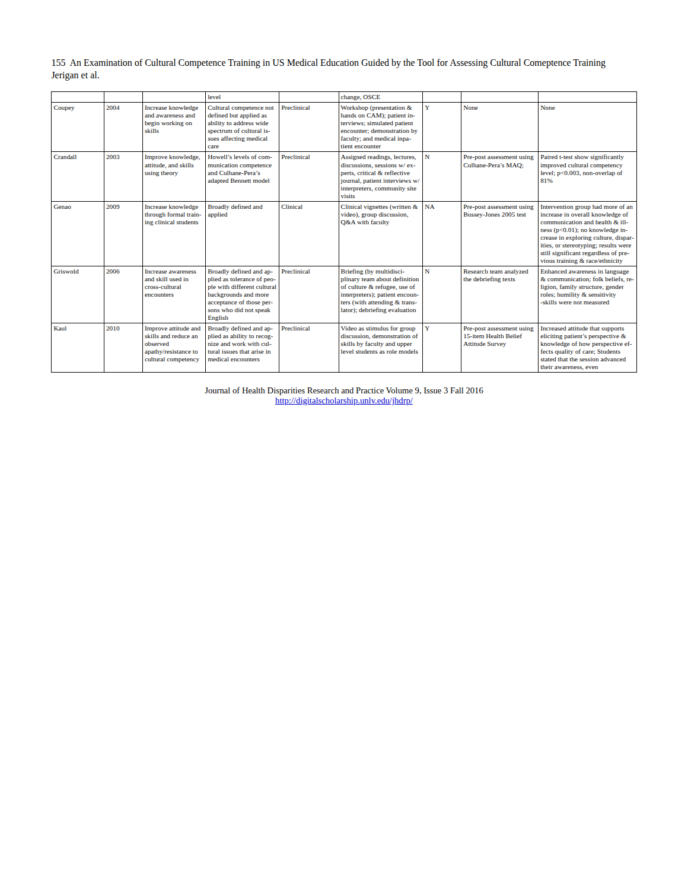155 An Examination of Cultural Competence Training in US Medical Education Guided by the Tool for Assessing Cultural Comeptence Training
Jerigan et al.
| | | | level | | change, OSCE | | | |
| Coupey | 2004 | Increase knowledge and awareness and begin working on skills | Cultural competence not defined but applied as ability to address wide spectrum of cultural issues affecting medical care | Preclinical | Workshop (presentation & hands on CAM); patient interviews; simulated patient encounter; demonstration by faculty; and medical inpatient encounter | Y | None | None |
| Crandall | 2003 | Improve knowledge, attitude, and skills using theory | Howell’s levels of communication competence and Culhane-Pera’s adapted Bennett model | Preclinical | Assigned readings, lectures, discussions, sessions w/ experts, critical & reflective journal, patient interviews w/ interpreters, community site visits | N | Pre-post assessment using Culhane-Pera’s MAQ; | Paired t-test show significantly improved cultural competency level; p<0.003, non-overlap of 81% |
| Genao | 2009 | Increase knowledge through formal training clinical students | Broadly defined and applied | Clinical | Clinical vignettes (written & video), group discussion, Q&A with faculty | NA | Pre-post assessment using Bussey-Jones 2005 test | Intervention group had more of an increase in overall knowledge of communication and health & illness (p<0.01); no knowledge increase in exploring culture, disparities, or stereotyping; results were still significant regardless of previous training & race/ethnicity |
| Griswold | 2006 | Increase awareness and skill used in cross-cultural encounters | Broadly defined and applied as tolerance of people with different cultural backgrounds and more acceptance of those persons who did not speak English | Preclinical | Briefing (by multidisciplinary team about definition of culture & refugee, use of interpreters); patient encounters (with attending & translator); debriefing evaluation | N | Research team analyzed the debriefing texts | Enhanced awareness in language & communication; folk beliefs, religion, family structure, gender roles; humility & sensitivity -skills were not measured |
| Kaul | 2010 | Improve attitude and skills and reduce an observed apathy/resistance to cultural competency | Broadly defined and applied as ability to recognize and work with cultural issues that arise in medical encounters | Preclinical | Video as stimulus for group discussion, demonstration of skills by faculty and upper level students as role models | Y | Pre-post assessment using 15-item Health Belief Attitude Survey | Increased attitude that supports eliciting patient’s perspective & knowledge of how perspective effects quality of care; Students stated that the session advanced their awareness, even |
Journal of Health Disparities Research and Practice Volume 9, Issue 3 Fall 2016
http://digitalscholarship.unlv.edu/jhdrp/